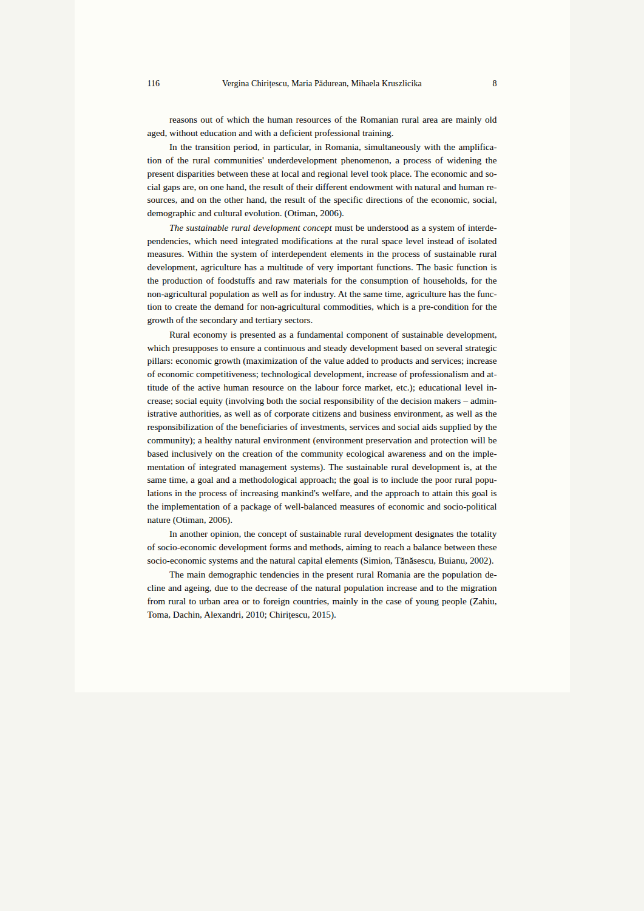116 Vergina Chirițescu, Maria Pădurean, Mihaela Kruszlicika 8
reasons out of which the human resources of the Romanian rural area are mainly old aged, without education and with a deficient professional training.
In the transition period, in particular, in Romania, simultaneously with the amplification of the rural communities' underdevelopment phenomenon, a process of widening the present disparities between these at local and regional level took place. The economic and social gaps are, on one hand, the result of their different endowment with natural and human resources, and on the other hand, the result of the specific directions of the economic, social, demographic and cultural evolution. (Otiman, 2006).
The sustainable rural development concept must be understood as a system of interdependencies, which need integrated modifications at the rural space level instead of isolated measures. Within the system of interdependent elements in the process of sustainable rural development, agriculture has a multitude of very important functions. The basic function is the production of foodstuffs and raw materials for the consumption of households, for the non-agricultural population as well as for industry. At the same time, agriculture has the function to create the demand for non-agricultural commodities, which is a pre-condition for the growth of the secondary and tertiary sectors.
Rural economy is presented as a fundamental component of sustainable development, which presupposes to ensure a continuous and steady development based on several strategic pillars: economic growth (maximization of the value added to products and services; increase of economic competitiveness; technological development, increase of professionalism and attitude of the active human resource on the labour force market, etc.); educational level increase; social equity (involving both the social responsibility of the decision makers – administrative authorities, as well as of corporate citizens and business environment, as well as the responsibilization of the beneficiaries of investments, services and social aids supplied by the community); a healthy natural environment (environment preservation and protection will be based inclusively on the creation of the community ecological awareness and on the implementation of integrated management systems). The sustainable rural development is, at the same time, a goal and a methodological approach; the goal is to include the poor rural populations in the process of increasing mankind's welfare, and the approach to attain this goal is the implementation of a package of well-balanced measures of economic and socio-political nature (Otiman, 2006).
In another opinion, the concept of sustainable rural development designates the totality of socio-economic development forms and methods, aiming to reach a balance between these socio-economic systems and the natural capital elements (Simion, Tănăsescu, Buianu, 2002).
The main demographic tendencies in the present rural Romania are the population decline and ageing, due to the decrease of the natural population increase and to the migration from rural to urban area or to foreign countries, mainly in the case of young people (Zahiu, Toma, Dachin, Alexandri, 2010; Chirițescu, 2015).